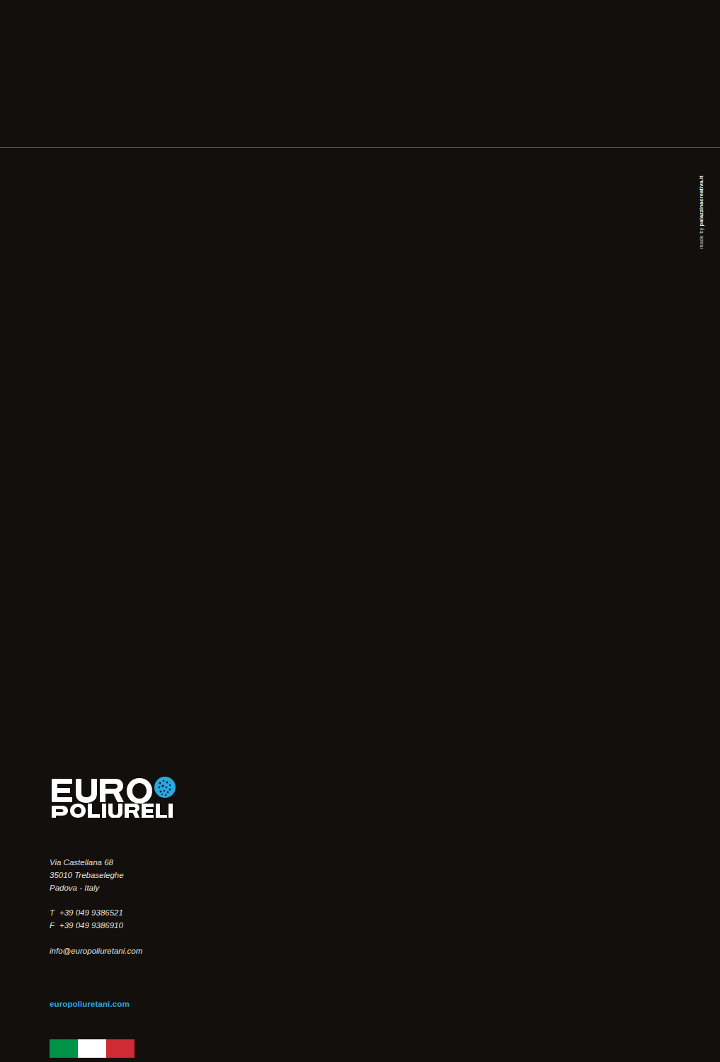made by palazzinacreativa.it
Via Castellana 68
35010 Trebaseleghe
Padova - Italy
T+39 049 9386521
F+39 049 9386910
info@europoliuretani.com
europoliuretani.com